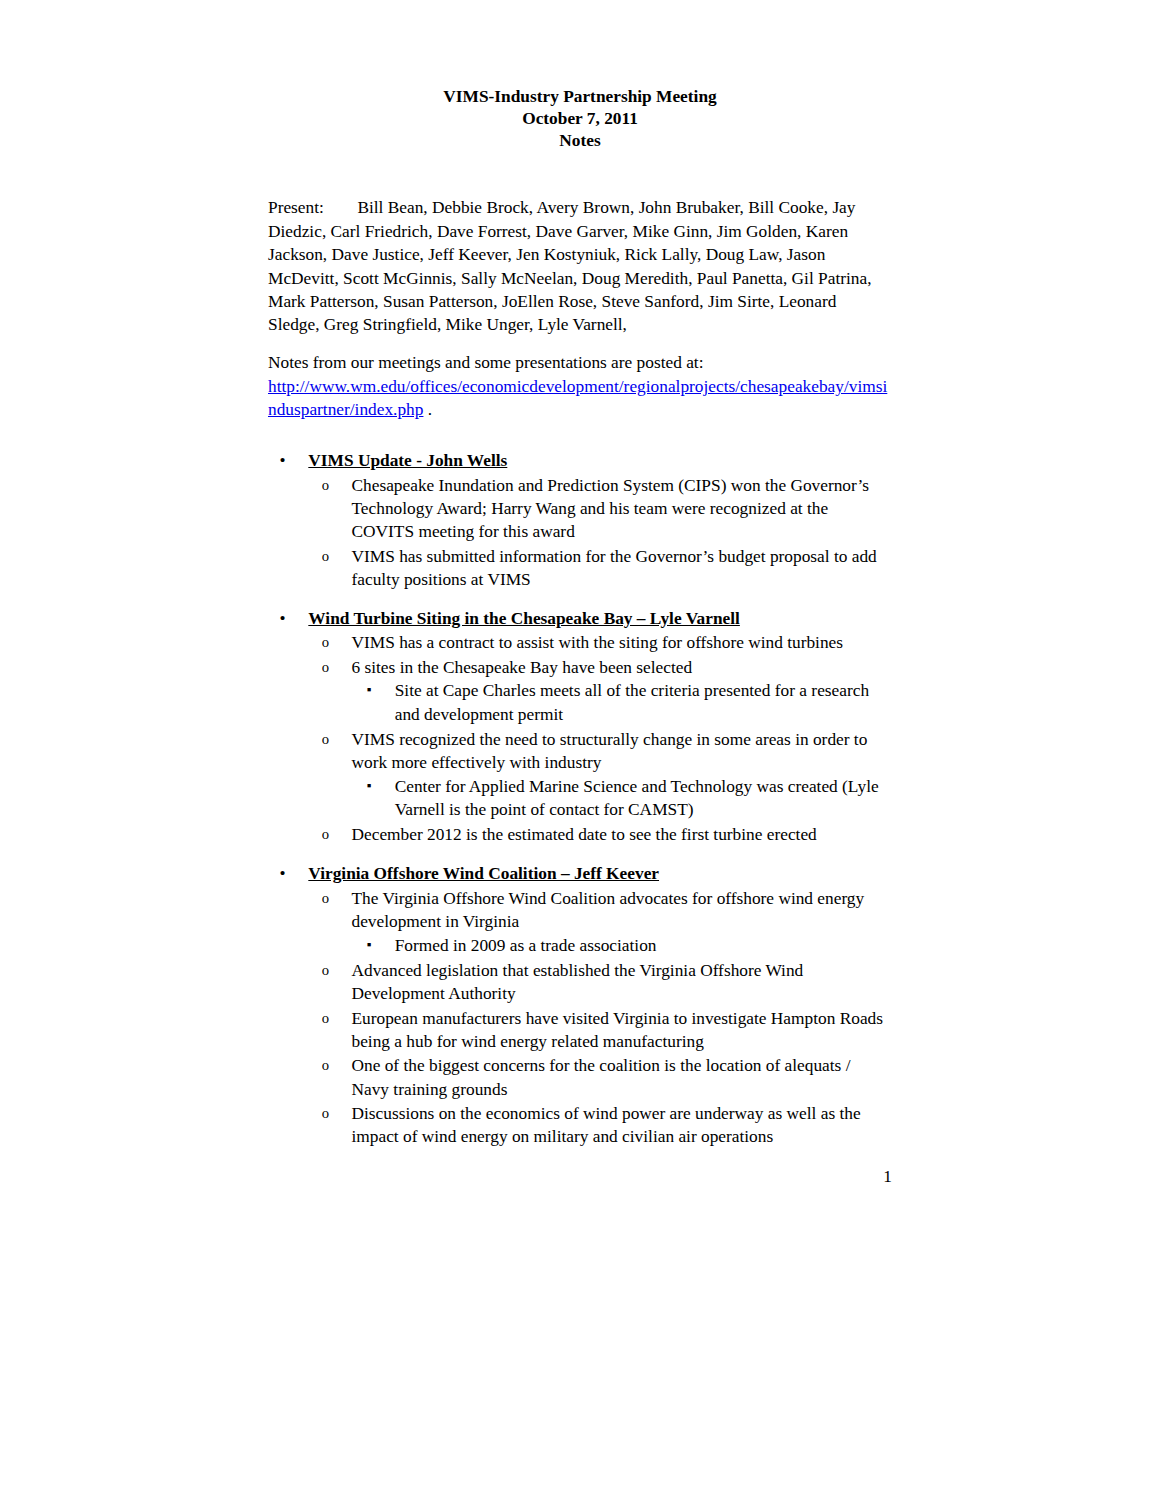VIMS-Industry Partnership Meeting October 7, 2011 Notes
Present: Bill Bean, Debbie Brock, Avery Brown, John Brubaker, Bill Cooke, Jay Diedzic, Carl Friedrich, Dave Forrest, Dave Garver, Mike Ginn, Jim Golden, Karen Jackson, Dave Justice, Jeff Keever, Jen Kostyniuk, Rick Lally, Doug Law, Jason McDevitt, Scott McGinnis, Sally McNeelan, Doug Meredith, Paul Panetta, Gil Patrina, Mark Patterson, Susan Patterson, JoEllen Rose, Steve Sanford, Jim Sirte, Leonard Sledge, Greg Stringfield, Mike Unger, Lyle Varnell,
Notes from our meetings and some presentations are posted at:
http://www.wm.edu/offices/economicdevelopment/regionalprojects/chesapeakebay/vimsinduspartner/index.php .
VIMS Update - John Wells
Chesapeake Inundation and Prediction System (CIPS) won the Governor’s Technology Award; Harry Wang and his team were recognized at the COVITS meeting for this award
VIMS has submitted information for the Governor’s budget proposal to add faculty positions at VIMS
Wind Turbine Siting in the Chesapeake Bay – Lyle Varnell
VIMS has a contract to assist with the siting for offshore wind turbines
6 sites in the Chesapeake Bay have been selected
Site at Cape Charles meets all of the criteria presented for a research and development permit
VIMS recognized the need to structurally change in some areas in order to work more effectively with industry
Center for Applied Marine Science and Technology was created (Lyle Varnell is the point of contact for CAMST)
December 2012 is the estimated date to see the first turbine erected
Virginia Offshore Wind Coalition – Jeff Keever
The Virginia Offshore Wind Coalition advocates for offshore wind energy development in Virginia
Formed in 2009 as a trade association
Advanced legislation that established the Virginia Offshore Wind Development Authority
European manufacturers have visited Virginia to investigate Hampton Roads being a hub for wind energy related manufacturing
One of the biggest concerns for the coalition is the location of alequats / Navy training grounds
Discussions on the economics of wind power are underway as well as the impact of wind energy on military and civilian air operations
1